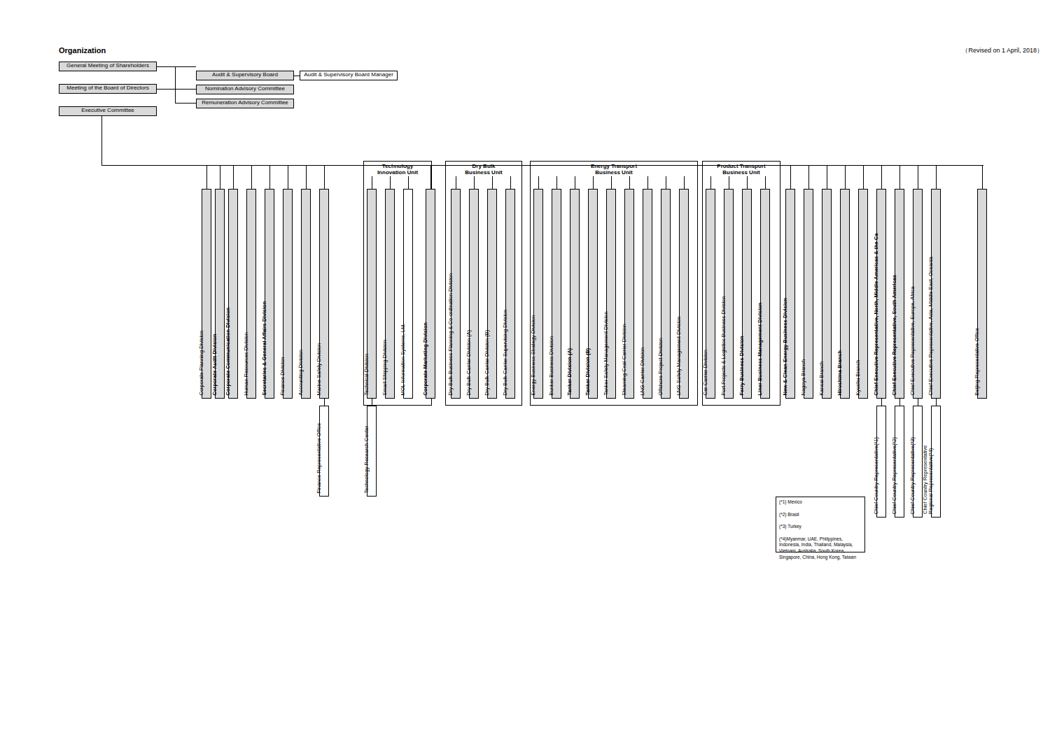Organization
（Revised on 1 April, 2018）
General Meeting of Shareholders
Meeting of the Board of Directors
Executive Committee
Audit & Supervisory Board
Audit & Supervisory Board Manager
Nomination Advisory Committee
Remuneration Advisory Committee
Technology
Innovation Unit
Dry Bulk
Business Unit
Energy Transport
Business Unit
Product Transport
Business Unit
Corporate Planning Division
Corporate Audit Division
Corporate Communication Division
Human Resources Division
Secretaries & General Affairs Division
Finance Division
Accounting Division
Marine Safety Division
Finance Representative Office
Technical Division
Smart Shipping Division
MOL Information Systems, Ltd.
Technology Research Center
Corporate Marketing Division
Dry Bulk Business Planning & Co-ordination Division
Dry Bulk Carrier Division (A)
Dry Bulk Carrier Division (B)
Dry Bulk Carrier Supervising Division
Energy Business Strategy Division
Bunker Business Division
Tanker Division (A)
Tanker Division (B)
Tanker Safety Management Division
Steaming Coal Carrier Division
LNG Carrier Division
Offshore Project Division
LNG Safety Management Division
Car Carrier Division
Port Projects & Logistics Business Division
Ferry Business Division
Liner Business Management Division
New & Clean Energy Business Division
Nagoya Branch
Kansai Branch
Hiroshima Branch
Kyushu Branch
Chief Executive Representative, North, Middle Americas & the Ca
Chief Executive Representative, South Americas
Chief Executive Representative, Europe, Africa
Chief Executive Representative, Asia, Middle East, Oceania
Beijing Representative Office
Chief Country Representative(*1)
Chief Country Representative(*2)
Chief Country Representative(*3)
Chief Country Representative
Regional Representative(*4)
(*1) Mexico
(*2) Brasil
(*3) Turkey
(*4)Myanmar, UAE, Philippines, Indonesia, India, Thailand, Malaysia, Vietnam, Australia, South Korea, Singapore, China, Hong Kong, Taiwan